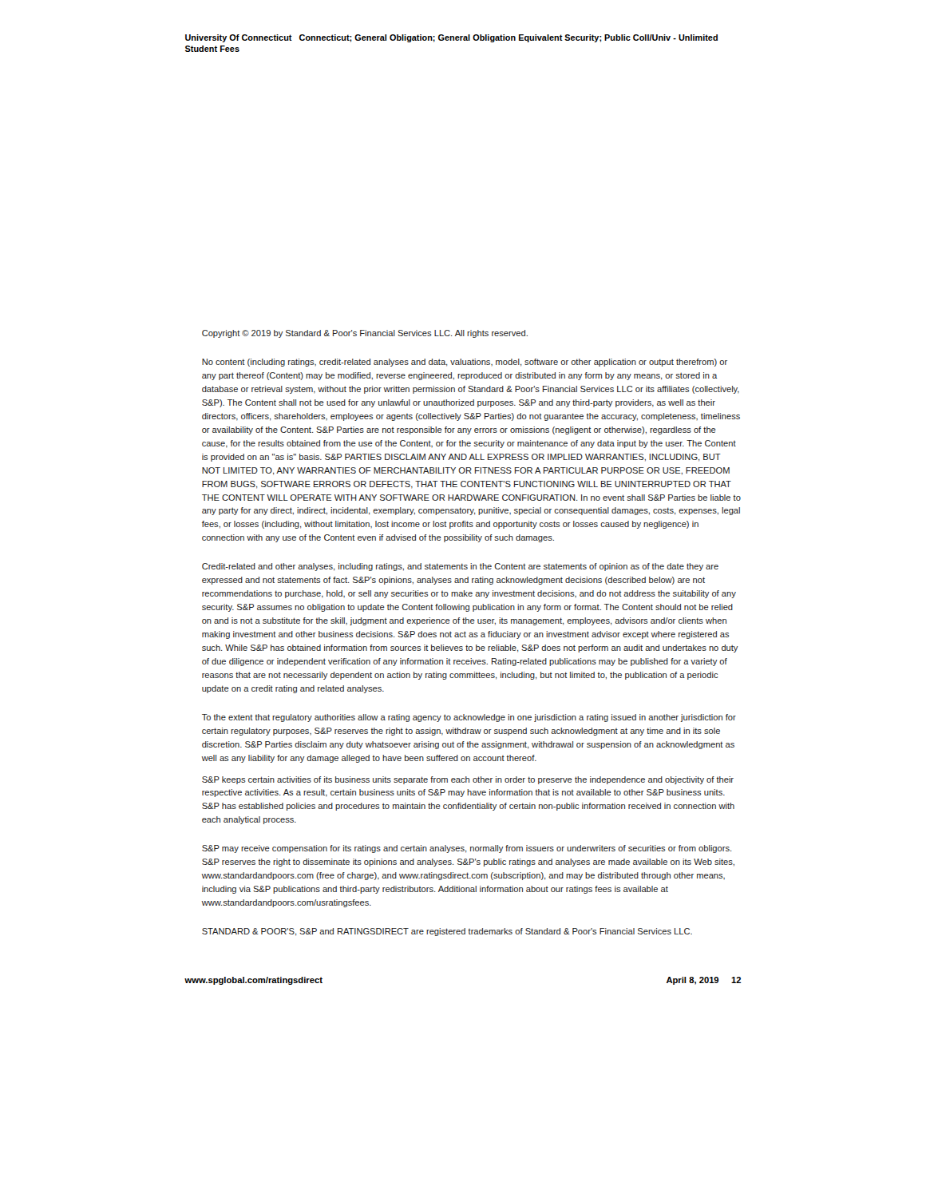University Of Connecticut Connecticut; General Obligation; General Obligation Equivalent Security; Public Coll/Univ - Unlimited Student Fees
Copyright © 2019 by Standard & Poor's Financial Services LLC. All rights reserved.
No content (including ratings, credit-related analyses and data, valuations, model, software or other application or output therefrom) or any part thereof (Content) may be modified, reverse engineered, reproduced or distributed in any form by any means, or stored in a database or retrieval system, without the prior written permission of Standard & Poor's Financial Services LLC or its affiliates (collectively, S&P). The Content shall not be used for any unlawful or unauthorized purposes. S&P and any third-party providers, as well as their directors, officers, shareholders, employees or agents (collectively S&P Parties) do not guarantee the accuracy, completeness, timeliness or availability of the Content. S&P Parties are not responsible for any errors or omissions (negligent or otherwise), regardless of the cause, for the results obtained from the use of the Content, or for the security or maintenance of any data input by the user. The Content is provided on an "as is" basis. S&P PARTIES DISCLAIM ANY AND ALL EXPRESS OR IMPLIED WARRANTIES, INCLUDING, BUT NOT LIMITED TO, ANY WARRANTIES OF MERCHANTABILITY OR FITNESS FOR A PARTICULAR PURPOSE OR USE, FREEDOM FROM BUGS, SOFTWARE ERRORS OR DEFECTS, THAT THE CONTENT'S FUNCTIONING WILL BE UNINTERRUPTED OR THAT THE CONTENT WILL OPERATE WITH ANY SOFTWARE OR HARDWARE CONFIGURATION. In no event shall S&P Parties be liable to any party for any direct, indirect, incidental, exemplary, compensatory, punitive, special or consequential damages, costs, expenses, legal fees, or losses (including, without limitation, lost income or lost profits and opportunity costs or losses caused by negligence) in connection with any use of the Content even if advised of the possibility of such damages.
Credit-related and other analyses, including ratings, and statements in the Content are statements of opinion as of the date they are expressed and not statements of fact. S&P's opinions, analyses and rating acknowledgment decisions (described below) are not recommendations to purchase, hold, or sell any securities or to make any investment decisions, and do not address the suitability of any security. S&P assumes no obligation to update the Content following publication in any form or format. The Content should not be relied on and is not a substitute for the skill, judgment and experience of the user, its management, employees, advisors and/or clients when making investment and other business decisions. S&P does not act as a fiduciary or an investment advisor except where registered as such. While S&P has obtained information from sources it believes to be reliable, S&P does not perform an audit and undertakes no duty of due diligence or independent verification of any information it receives. Rating-related publications may be published for a variety of reasons that are not necessarily dependent on action by rating committees, including, but not limited to, the publication of a periodic update on a credit rating and related analyses.
To the extent that regulatory authorities allow a rating agency to acknowledge in one jurisdiction a rating issued in another jurisdiction for certain regulatory purposes, S&P reserves the right to assign, withdraw or suspend such acknowledgment at any time and in its sole discretion. S&P Parties disclaim any duty whatsoever arising out of the assignment, withdrawal or suspension of an acknowledgment as well as any liability for any damage alleged to have been suffered on account thereof.
S&P keeps certain activities of its business units separate from each other in order to preserve the independence and objectivity of their respective activities. As a result, certain business units of S&P may have information that is not available to other S&P business units. S&P has established policies and procedures to maintain the confidentiality of certain non-public information received in connection with each analytical process.
S&P may receive compensation for its ratings and certain analyses, normally from issuers or underwriters of securities or from obligors. S&P reserves the right to disseminate its opinions and analyses. S&P's public ratings and analyses are made available on its Web sites, www.standardandpoors.com (free of charge), and www.ratingsdirect.com (subscription), and may be distributed through other means, including via S&P publications and third-party redistributors. Additional information about our ratings fees is available at www.standardandpoors.com/usratingsfees.
STANDARD & POOR'S, S&P and RATINGSDIRECT are registered trademarks of Standard & Poor's Financial Services LLC.
www.spglobal.com/ratingsdirect April 8, 201912